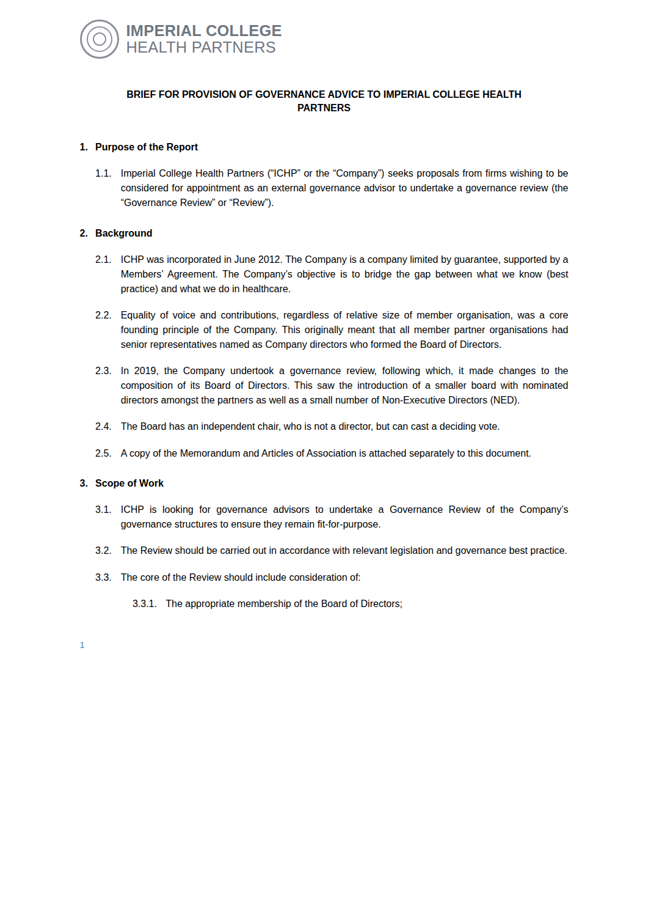IMPERIAL COLLEGE
HEALTH PARTNERS
Brief for Provision of Governance Advice to Imperial College Health Partners
Purpose of the Report
Imperial College Health Partners (“ICHP” or the “Company”) seeks proposals from firms wishing to be considered for appointment as an external governance advisor to undertake a governance review (the “Governance Review” or “Review”).
Background
ICHP was incorporated in June 2012. The Company is a company limited by guarantee, supported by a Members’ Agreement. The Company’s objective is to bridge the gap between what we know (best practice) and what we do in healthcare.
Equality of voice and contributions, regardless of relative size of member organisation, was a core founding principle of the Company. This originally meant that all member partner organisations had senior representatives named as Company directors who formed the Board of Directors.
In 2019, the Company undertook a governance review, following which, it made changes to the composition of its Board of Directors. This saw the introduction of a smaller board with nominated directors amongst the partners as well as a small number of Non-Executive Directors (NED).
The Board has an independent chair, who is not a director, but can cast a deciding vote.
A copy of the Memorandum and Articles of Association is attached separately to this document.
Scope of Work
ICHP is looking for governance advisors to undertake a Governance Review of the Company’s governance structures to ensure they remain fit-for-purpose.
The Review should be carried out in accordance with relevant legislation and governance best practice.
The core of the Review should include consideration of:
The appropriate membership of the Board of Directors;
1